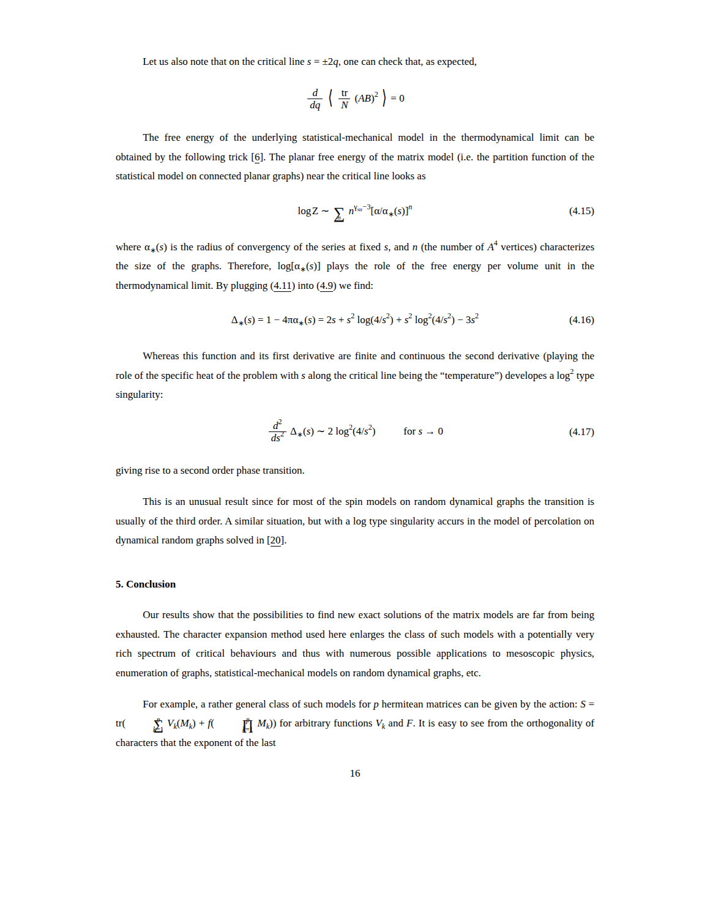Let us also note that on the critical line s = ±2q, one can check that, as expected,
ddq ⟨ tr N (AB)2 ⟩ = 0
The free energy of the underlying statistical-mechanical model in the thermodynamical limit can be obtained by the following trick [6]. The planar free energy of the matrix model (i.e. the partition function of the statistical model on connected planar graphs) near the critical line looks as
log Z ∼ ∑n nγstr−3[α/α∗(s)]n (4.15)
where α∗(s) is the radius of convergency of the series at fixed s, and n (the number of A4 vertices) characterizes the size of the graphs. Therefore, log[α∗(s)] plays the role of the free energy per volume unit in the thermodynamical limit. By plugging (4.11) into (4.9) we find:
Δ∗(s) = 1 − 4πα∗(s) = 2s + s2 log(4/s2) + s2 log2(4/s2) − 3s2 (4.16)
Whereas this function and its first derivative are finite and continuous the second derivative (playing the role of the specific heat of the problem with s along the critical line being the “temperature”) developes a log2 type singularity:
d2 ds2 Δ∗(s) ∼ 2 log2(4/s2) for s → 0 (4.17)
giving rise to a second order phase transition.
This is an unusual result since for most of the spin models on random dynamical graphs the transition is usually of the third order. A similar situation, but with a log type singularity accurs in the model of percolation on dynamical random graphs solved in [20].
5. Conclusion
Our results show that the possibilities to find new exact solutions of the matrix models are far from being exhausted. The character expansion method used here enlarges the class of such models with a potentially very rich spectrum of critical behaviours and thus with numerous possible applications to mesoscopic physics, enumeration of graphs, statistical-mechanical models on random dynamical graphs, etc.
For example, a rather general class of such models for p hermitean matrices can be given by the action: S = tr(∑k=1 p Vk(Mk) + f(∏k=1 p Mk)) for arbitrary functions Vk and F. It is easy to see from the orthogonality of characters that the exponent of the last
16